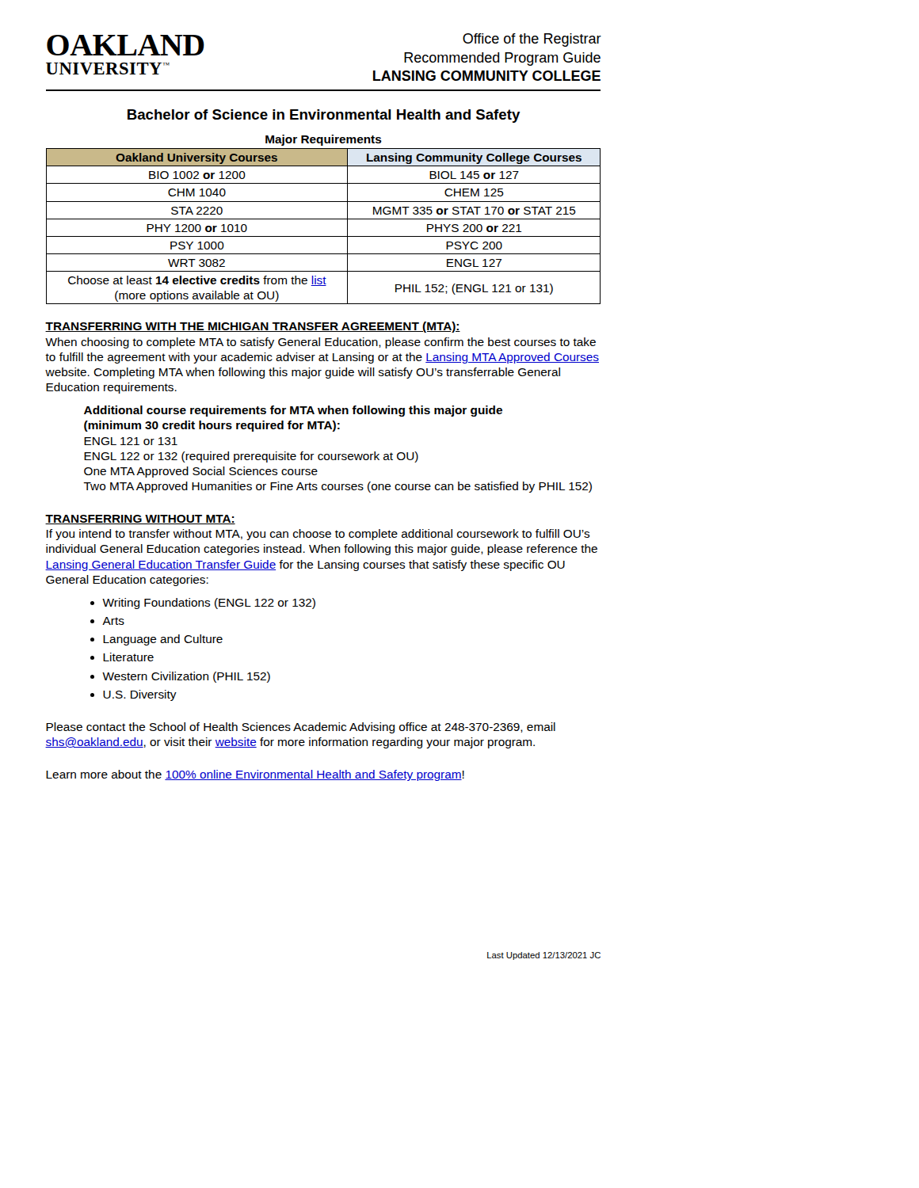OAKLAND
UNIVERSITY™
Office of the Registrar
Recommended Program Guide
LANSING COMMUNITY COLLEGE
Bachelor of Science in Environmental Health and Safety
Major Requirements
| Oakland University Courses | Lansing Community College Courses |
| --- | --- |
| BIO 1002 or 1200 | BIOL 145 or 127 |
| CHM 1040 | CHEM 125 |
| STA 2220 | MGMT 335 or STAT 170 or STAT 215 |
| PHY 1200 or 1010 | PHYS 200 or 221 |
| PSY 1000 | PSYC 200 |
| WRT 3082 | ENGL 127 |
| Choose at least 14 elective credits from the list (more options available at OU) | PHIL 152; (ENGL 121 or 131) |
TRANSFERRING WITH THE MICHIGAN TRANSFER AGREEMENT (MTA):
When choosing to complete MTA to satisfy General Education, please confirm the best courses to take to fulfill the agreement with your academic adviser at Lansing or at the Lansing MTA Approved Courses website. Completing MTA when following this major guide will satisfy OU’s transferrable General Education requirements.
Additional course requirements for MTA when following this major guide
(minimum 30 credit hours required for MTA):
ENGL 121 or 131
ENGL 122 or 132 (required prerequisite for coursework at OU)
One MTA Approved Social Sciences course
Two MTA Approved Humanities or Fine Arts courses (one course can be satisfied by PHIL 152)
TRANSFERRING WITHOUT MTA:
If you intend to transfer without MTA, you can choose to complete additional coursework to fulfill OU’s individual General Education categories instead. When following this major guide, please reference the Lansing General Education Transfer Guide for the Lansing courses that satisfy these specific OU General Education categories:
Writing Foundations (ENGL 122 or 132)
Arts
Language and Culture
Literature
Western Civilization (PHIL 152)
U.S. Diversity
Please contact the School of Health Sciences Academic Advising office at 248-370-2369, email shs@oakland.edu, or visit their website for more information regarding your major program.
Learn more about the 100% online Environmental Health and Safety program!
Last Updated 12/13/2021 JC